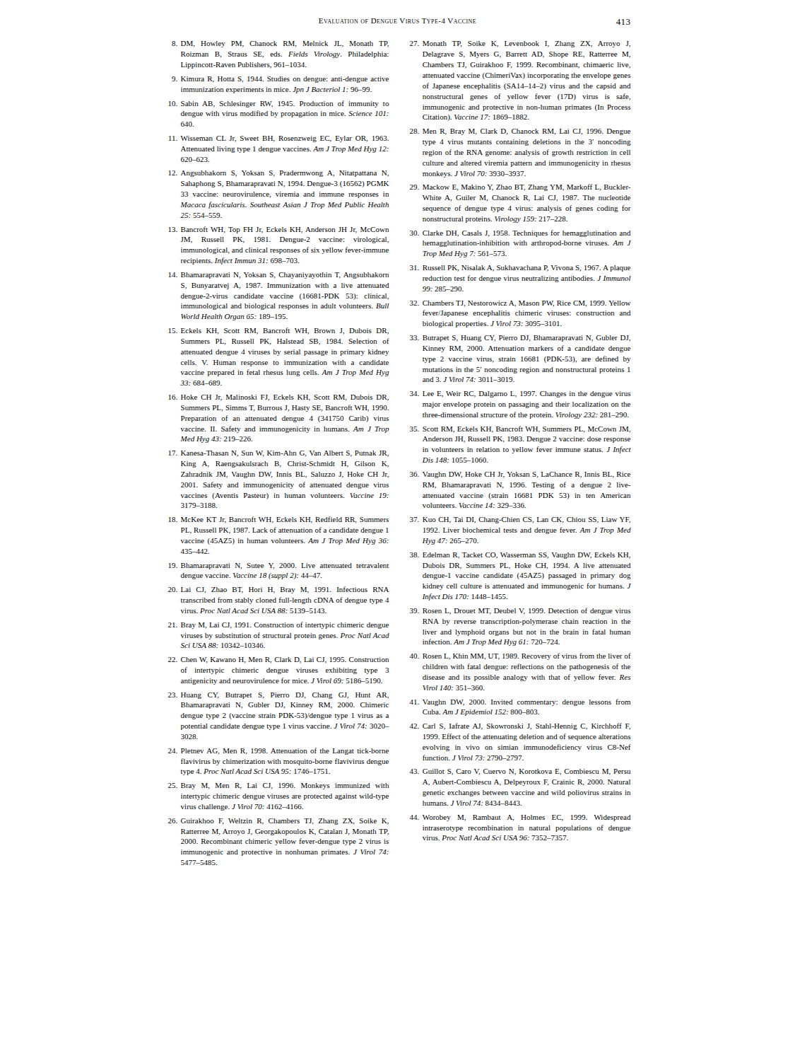Evaluation of Dengue Virus Type-4 Vaccine 413
DM, Howley PM, Chanock RM, Melnick JL, Monath TP, Roizman B, Straus SE, eds. Fields Virology. Philadelphia: Lippincott-Raven Publishers, 961–1034.
Kimura R, Hotta S, 1944. Studies on dengue: anti-dengue active immunization experiments in mice. Jpn J Bacteriol 1: 96–99.
Sabin AB, Schlesinger RW, 1945. Production of immunity to dengue with virus modified by propagation in mice. Science 101: 640.
Wisseman CL Jr, Sweet BH, Rosenzweig EC, Eylar OR, 1963. Attenuated living type 1 dengue vaccines. Am J Trop Med Hyg 12: 620–623.
Angsubhakorn S, Yoksan S, Pradermwong A, Nitatpattana N, Sahaphong S, Bhamarapravati N, 1994. Dengue-3 (16562) PGMK 33 vaccine: neurovirulence, viremia and immune responses in Macaca fascicularis. Southeast Asian J Trop Med Public Health 25: 554–559.
Bancroft WH, Top FH Jr, Eckels KH, Anderson JH Jr, McCown JM, Russell PK, 1981. Dengue-2 vaccine: virological, immunological, and clinical responses of six yellow fever-immune recipients. Infect Immun 31: 698–703.
Bhamarapravati N, Yoksan S, Chayaniyayothin T, Angsubhakorn S, Bunyaratvej A, 1987. Immunization with a live attenuated dengue-2-virus candidate vaccine (16681-PDK 53): clinical, immunological and biological responses in adult volunteers. Bull World Health Organ 65: 189–195.
Eckels KH, Scott RM, Bancroft WH, Brown J, Dubois DR, Summers PL, Russell PK, Halstead SB, 1984. Selection of attenuated dengue 4 viruses by serial passage in primary kidney cells. V. Human response to immunization with a candidate vaccine prepared in fetal rhesus lung cells. Am J Trop Med Hyg 33: 684–689.
Hoke CH Jr, Malinoski FJ, Eckels KH, Scott RM, Dubois DR, Summers PL, Simms T, Burrous J, Hasty SE, Bancroft WH, 1990. Preparation of an attenuated dengue 4 (341750 Carib) virus vaccine. II. Safety and immunogenicity in humans. Am J Trop Med Hyg 43: 219–226.
Kanesa-Thasan N, Sun W, Kim-Ahn G, Van Albert S, Putnak JR, King A, Raengsakulsrach B, Christ-Schmidt H, Gilson K, Zahradnik JM, Vaughn DW, Innis BL, Saluzzo J, Hoke CH Jr, 2001. Safety and immunogenicity of attenuated dengue virus vaccines (Aventis Pasteur) in human volunteers. Vaccine 19: 3179–3188.
McKee KT Jr, Bancroft WH, Eckels KH, Redfield RR, Summers PL, Russell PK, 1987. Lack of attenuation of a candidate dengue 1 vaccine (45AZ5) in human volunteers. Am J Trop Med Hyg 36: 435–442.
Bhamarapravati N, Sutee Y, 2000. Live attenuated tetravalent dengue vaccine. Vaccine 18 (suppl 2): 44–47.
Lai CJ, Zhao BT, Hori H, Bray M, 1991. Infectious RNA transcribed from stably cloned full-length cDNA of dengue type 4 virus. Proc Natl Acad Sci USA 88: 5139–5143.
Bray M, Lai CJ, 1991. Construction of intertypic chimeric dengue viruses by substitution of structural protein genes. Proc Natl Acad Sci USA 88: 10342–10346.
Chen W, Kawano H, Men R, Clark D, Lai CJ, 1995. Construction of intertypic chimeric dengue viruses exhibiting type 3 antigenicity and neurovirulence for mice. J Virol 69: 5186–5190.
Huang CY, Butrapet S, Pierro DJ, Chang GJ, Hunt AR, Bhamarapravati N, Gubler DJ, Kinney RM, 2000. Chimeric dengue type 2 (vaccine strain PDK-53)/dengue type 1 virus as a potential candidate dengue type 1 virus vaccine. J Virol 74: 3020–3028.
Pletnev AG, Men R, 1998. Attenuation of the Langat tick-borne flavivirus by chimerization with mosquito-borne flavivirus dengue type 4. Proc Natl Acad Sci USA 95: 1746–1751.
Bray M, Men R, Lai CJ, 1996. Monkeys immunized with intertypic chimeric dengue viruses are protected against wild-type virus challenge. J Virol 70: 4162–4166.
Guirakhoo F, Weltzin R, Chambers TJ, Zhang ZX, Soike K, Ratterree M, Arroyo J, Georgakopoulos K, Catalan J, Monath TP, 2000. Recombinant chimeric yellow fever-dengue type 2 virus is immunogenic and protective in nonhuman primates. J Virol 74: 5477–5485.
Monath TP, Soike K, Levenbook I, Zhang ZX, Arroyo J, Delagrave S, Myers G, Barrett AD, Shope RE, Ratterree M, Chambers TJ, Guirakhoo F, 1999. Recombinant, chimaeric live, attenuated vaccine (ChimeriVax) incorporating the envelope genes of Japanese encephalitis (SA14–14–2) virus and the capsid and nonstructural genes of yellow fever (17D) virus is safe, immunogenic and protective in non-human primates (In Process Citation). Vaccine 17: 1869–1882.
Men R, Bray M, Clark D, Chanock RM, Lai CJ, 1996. Dengue type 4 virus mutants containing deletions in the 3′ noncoding region of the RNA genome: analysis of growth restriction in cell culture and altered viremia pattern and immunogenicity in rhesus monkeys. J Virol 70: 3930–3937.
Mackow E, Makino Y, Zhao BT, Zhang YM, Markoff L, Buckler-White A, Guiler M, Chanock R, Lai CJ, 1987. The nucleotide sequence of dengue type 4 virus: analysis of genes coding for nonstructural proteins. Virology 159: 217–228.
Clarke DH, Casals J, 1958. Techniques for hemagglutination and hemagglutination-inhibition with arthropod-borne viruses. Am J Trop Med Hyg 7: 561–573.
Russell PK, Nisalak A, Sukhavachana P, Vivona S, 1967. A plaque reduction test for dengue virus neutralizing antibodies. J Immunol 99: 285–290.
Chambers TJ, Nestorowicz A, Mason PW, Rice CM, 1999. Yellow fever/Japanese encephalitis chimeric viruses: construction and biological properties. J Virol 73: 3095–3101.
Butrapet S, Huang CY, Pierro DJ, Bhamarapravati N, Gubler DJ, Kinney RM, 2000. Attenuation markers of a candidate dengue type 2 vaccine virus, strain 16681 (PDK-53), are defined by mutations in the 5′ noncoding region and nonstructural proteins 1 and 3. J Virol 74: 3011–3019.
Lee E, Weir RC, Dalgarno L, 1997. Changes in the dengue virus major envelope protein on passaging and their localization on the three-dimensional structure of the protein. Virology 232: 281–290.
Scott RM, Eckels KH, Bancroft WH, Summers PL, McCown JM, Anderson JH, Russell PK, 1983. Dengue 2 vaccine: dose response in volunteers in relation to yellow fever immune status. J Infect Dis 148: 1055–1060.
Vaughn DW, Hoke CH Jr, Yoksan S, LaChance R, Innis BL, Rice RM, Bhamarapravati N, 1996. Testing of a dengue 2 live-attenuated vaccine (strain 16681 PDK 53) in ten American volunteers. Vaccine 14: 329–336.
Kuo CH, Tai DI, Chang-Chien CS, Lan CK, Chiou SS, Liaw YF, 1992. Liver biochemical tests and dengue fever. Am J Trop Med Hyg 47: 265–270.
Edelman R, Tacket CO, Wasserman SS, Vaughn DW, Eckels KH, Dubois DR, Summers PL, Hoke CH, 1994. A live attenuated dengue-1 vaccine candidate (45AZ5) passaged in primary dog kidney cell culture is attenuated and immunogenic for humans. J Infect Dis 170: 1448–1455.
Rosen L, Drouet MT, Deubel V, 1999. Detection of dengue virus RNA by reverse transcription-polymerase chain reaction in the liver and lymphoid organs but not in the brain in fatal human infection. Am J Trop Med Hyg 61: 720–724.
Rosen L, Khin MM, UT, 1989. Recovery of virus from the liver of children with fatal dengue: reflections on the pathogenesis of the disease and its possible analogy with that of yellow fever. Res Virol 140: 351–360.
Vaughn DW, 2000. Invited commentary: dengue lessons from Cuba. Am J Epidemiol 152: 800–803.
Carl S, Iafrate AJ, Skowronski J, Stahl-Hennig C, Kirchhoff F, 1999. Effect of the attenuating deletion and of sequence alterations evolving in vivo on simian immunodeficiency virus C8-Nef function. J Virol 73: 2790–2797.
Guillot S, Caro V, Cuervo N, Korotkova E, Combiescu M, Persu A, Aubert-Combiescu A, Delpeyroux F, Crainic R, 2000. Natural genetic exchanges between vaccine and wild poliovirus strains in humans. J Virol 74: 8434–8443.
Worobey M, Rambaut A, Holmes EC, 1999. Widespread intraserotype recombination in natural populations of dengue virus. Proc Natl Acad Sci USA 96: 7352–7357.